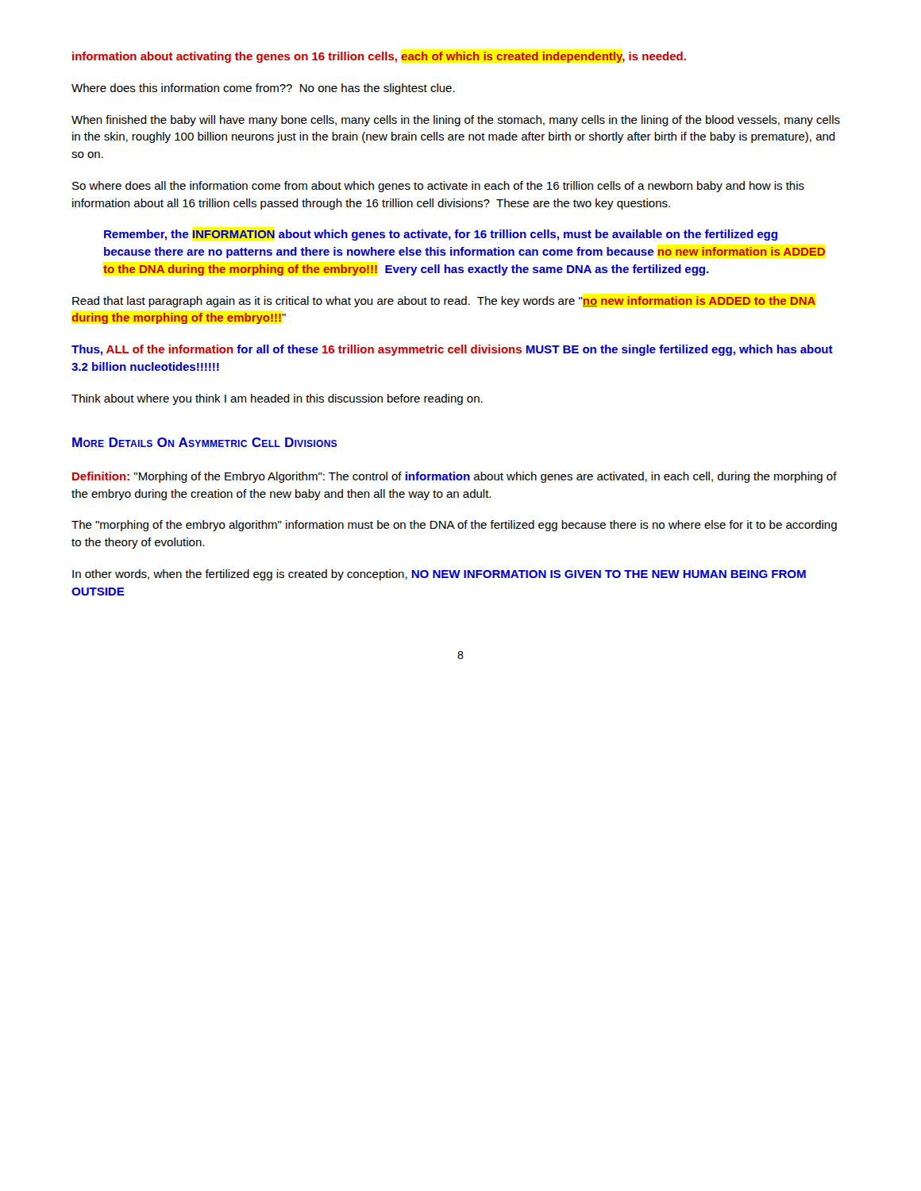information about activating the genes on 16 trillion cells, each of which is created independently, is needed.
Where does this information come from?? No one has the slightest clue.
When finished the baby will have many bone cells, many cells in the lining of the stomach, many cells in the lining of the blood vessels, many cells in the skin, roughly 100 billion neurons just in the brain (new brain cells are not made after birth or shortly after birth if the baby is premature), and so on.
So where does all the information come from about which genes to activate in each of the 16 trillion cells of a newborn baby and how is this information about all 16 trillion cells passed through the 16 trillion cell divisions? These are the two key questions.
Remember, the INFORMATION about which genes to activate, for 16 trillion cells, must be available on the fertilized egg because there are no patterns and there is nowhere else this information can come from because no new information is ADDED to the DNA during the morphing of the embryo!!! Every cell has exactly the same DNA as the fertilized egg.
Read that last paragraph again as it is critical to what you are about to read. The key words are "no new information is ADDED to the DNA during the morphing of the embryo!!!"
Thus, ALL of the information for all of these 16 trillion asymmetric cell divisions MUST BE on the single fertilized egg, which has about 3.2 billion nucleotides!!!!!!
Think about where you think I am headed in this discussion before reading on.
More Details On Asymmetric Cell Divisions
Definition: "Morphing of the Embryo Algorithm": The control of information about which genes are activated, in each cell, during the morphing of the embryo during the creation of the new baby and then all the way to an adult.
The "morphing of the embryo algorithm" information must be on the DNA of the fertilized egg because there is no where else for it to be according to the theory of evolution.
In other words, when the fertilized egg is created by conception, NO NEW INFORMATION IS GIVEN TO THE NEW HUMAN BEING FROM OUTSIDE
8